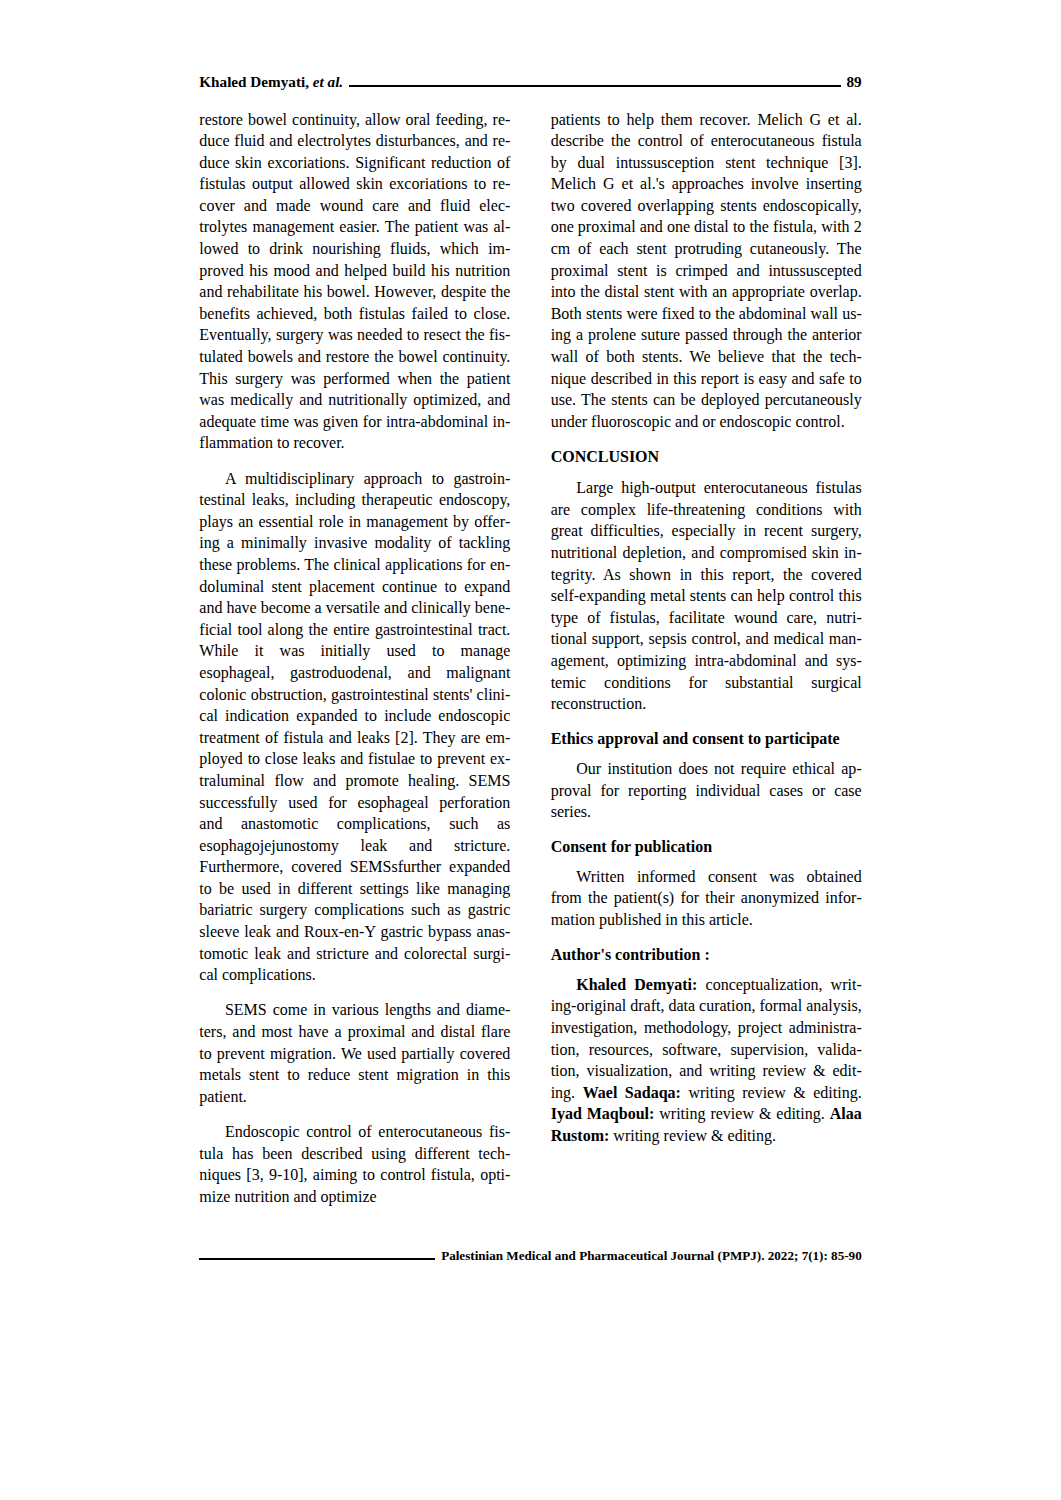Khaled Demyati, et al. 89
restore bowel continuity, allow oral feeding, reduce fluid and electrolytes disturbances, and reduce skin excoriations. Significant reduction of fistulas output allowed skin excoriations to recover and made wound care and fluid electrolytes management easier. The patient was allowed to drink nourishing fluids, which improved his mood and helped build his nutrition and rehabilitate his bowel. However, despite the benefits achieved, both fistulas failed to close. Eventually, surgery was needed to resect the fistulated bowels and restore the bowel continuity. This surgery was performed when the patient was medically and nutritionally optimized, and adequate time was given for intra-abdominal inflammation to recover.
A multidisciplinary approach to gastrointestinal leaks, including therapeutic endoscopy, plays an essential role in management by offering a minimally invasive modality of tackling these problems. The clinical applications for endoluminal stent placement continue to expand and have become a versatile and clinically beneficial tool along the entire gastrointestinal tract. While it was initially used to manage esophageal, gastroduodenal, and malignant colonic obstruction, gastrointestinal stents' clinical indication expanded to include endoscopic treatment of fistula and leaks [2]. They are employed to close leaks and fistulae to prevent extraluminal flow and promote healing. SEMS successfully used for esophageal perforation and anastomotic complications, such as esophagojejunostomy leak and stricture. Furthermore, covered SEMSsfurther expanded to be used in different settings like managing bariatric surgery complications such as gastric sleeve leak and Roux-en-Y gastric bypass anastomotic leak and stricture and colorectal surgical complications.
SEMS come in various lengths and diameters, and most have a proximal and distal flare to prevent migration. We used partially covered metals stent to reduce stent migration in this patient.
Endoscopic control of enterocutaneous fistula has been described using different techniques [3, 9-10], aiming to control fistula, optimize nutrition and optimize
patients to help them recover. Melich G et al. describe the control of enterocutaneous fistula by dual intussusception stent technique [3]. Melich G et al.'s approaches involve inserting two covered overlapping stents endoscopically, one proximal and one distal to the fistula, with 2 cm of each stent protruding cutaneously. The proximal stent is crimped and intussuscepted into the distal stent with an appropriate overlap. Both stents were fixed to the abdominal wall using a prolene suture passed through the anterior wall of both stents. We believe that the technique described in this report is easy and safe to use. The stents can be deployed percutaneously under fluoroscopic and or endoscopic control.
CONCLUSION
Large high-output enterocutaneous fistulas are complex life-threatening conditions with great difficulties, especially in recent surgery, nutritional depletion, and compromised skin integrity. As shown in this report, the covered self-expanding metal stents can help control this type of fistulas, facilitate wound care, nutritional support, sepsis control, and medical management, optimizing intra-abdominal and systemic conditions for substantial surgical reconstruction.
Ethics approval and consent to participate
Our institution does not require ethical approval for reporting individual cases or case series.
Consent for publication
Written informed consent was obtained from the patient(s) for their anonymized information published in this article.
Author's contribution :
Khaled Demyati: conceptualization, writing-original draft, data curation, formal analysis, investigation, methodology, project administration, resources, software, supervision, validation, visualization, and writing review & editing. Wael Sadaqa: writing review & editing. Iyad Maqboul: writing review & editing. Alaa Rustom: writing review & editing.
Palestinian Medical and Pharmaceutical Journal (PMPJ). 2022; 7(1): 85-90